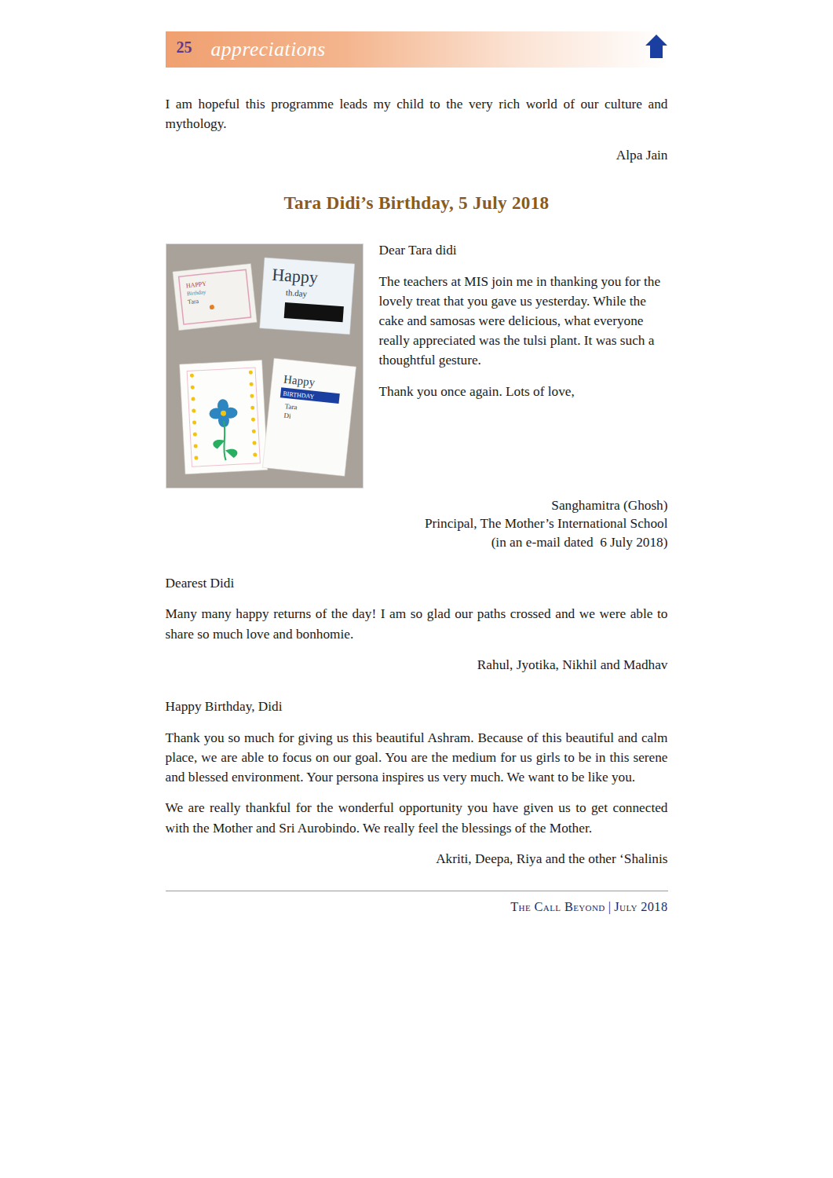25
appreciations
I am hopeful this programme leads my child to the very rich world of our culture and mythology.
Alpa Jain
Tara Didi’s Birthday, 5 July 2018
Dear Tara didi
The teachers at MIS join me in thanking you for the lovely treat that you gave us yesterday. While the cake and samosas were delicious, what everyone really appreciated was the tulsi plant. It was such a thoughtful gesture.
Thank you once again. Lots of love,
Sanghamitra (Ghosh)
Principal, The Mother’s International School
(in an e-mail dated 6 July 2018)
Dearest Didi
Many many happy returns of the day! I am so glad our paths crossed and we were able to share so much love and bonhomie.
Rahul, Jyotika, Nikhil and Madhav
Happy Birthday, Didi
Thank you so much for giving us this beautiful Ashram. Because of this beautiful and calm place, we are able to focus on our goal. You are the medium for us girls to be in this serene and blessed environment. Your persona inspires us very much. We want to be like you.
We are really thankful for the wonderful opportunity you have given us to get connected with the Mother and Sri Aurobindo. We really feel the blessings of the Mother.
Akriti, Deepa, Riya and the other ‘Shalinis
The Call Beyond|July 2018